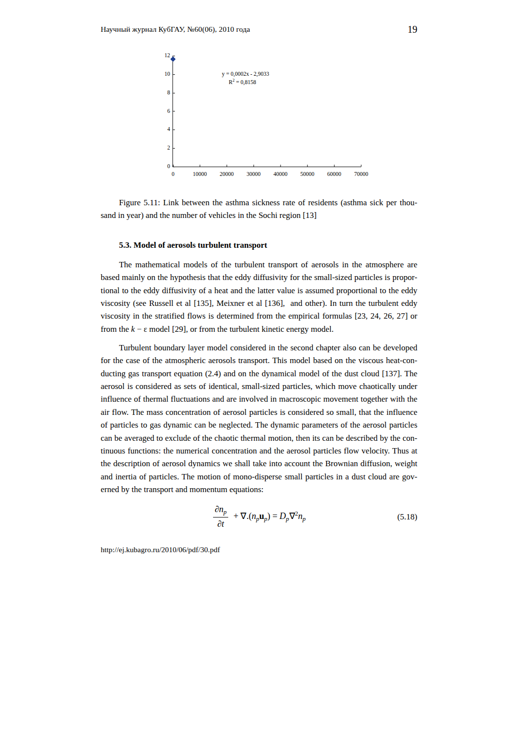Научный журнал КубГАУ, №60(06), 2010 года
19
0
2
4
6
8
10
12
0
10000
20000
30000
40000
50000
60000
70000
y = 0,0002x - 2,9033
R2 = 0,8158
Figure 5.11: Link between the asthma sickness rate of residents (asthma sick per thousand in year) and the number of vehicles in the Sochi region [13]
5.3. Model of aerosols turbulent transport
The mathematical models of the turbulent transport of aerosols in the atmosphere are based mainly on the hypothesis that the eddy diffusivity for the small-sized particles is proportional to the eddy diffusivity of a heat and the latter value is assumed proportional to the eddy viscosity (see Russell et al [135], Meixner et al [136], and other). In turn the turbulent eddy viscosity in the stratified flows is determined from the empirical formulas [23, 24, 26, 27] or from the k − ε model [29], or from the turbulent kinetic energy model.
Turbulent boundary layer model considered in the second chapter also can be developed for the case of the atmospheric aerosols transport. This model based on the viscous heat-conducting gas transport equation (2.4) and on the dynamical model of the dust cloud [137]. The aerosol is considered as sets of identical, small-sized particles, which move chaotically under influence of thermal fluctuations and are involved in macroscopic movement together with the air flow. The mass concentration of aerosol particles is considered so small, that the influence of particles to gas dynamic can be neglected. The dynamic parameters of the aerosol particles can be averaged to exclude of the chaotic thermal motion, then its can be described by the continuous functions: the numerical concentration and the aerosol particles flow velocity. Thus at the description of aerosol dynamics we shall take into account the Brownian diffusion, weight and inertia of particles. The motion of mono-disperse small particles in a dust cloud are governed by the transport and momentum equations:
∂np ∂t + ∇.(npup) = Dp∇2 np (5.18)
http://ej.kubagro.ru/2010/06/pdf/30.pdf